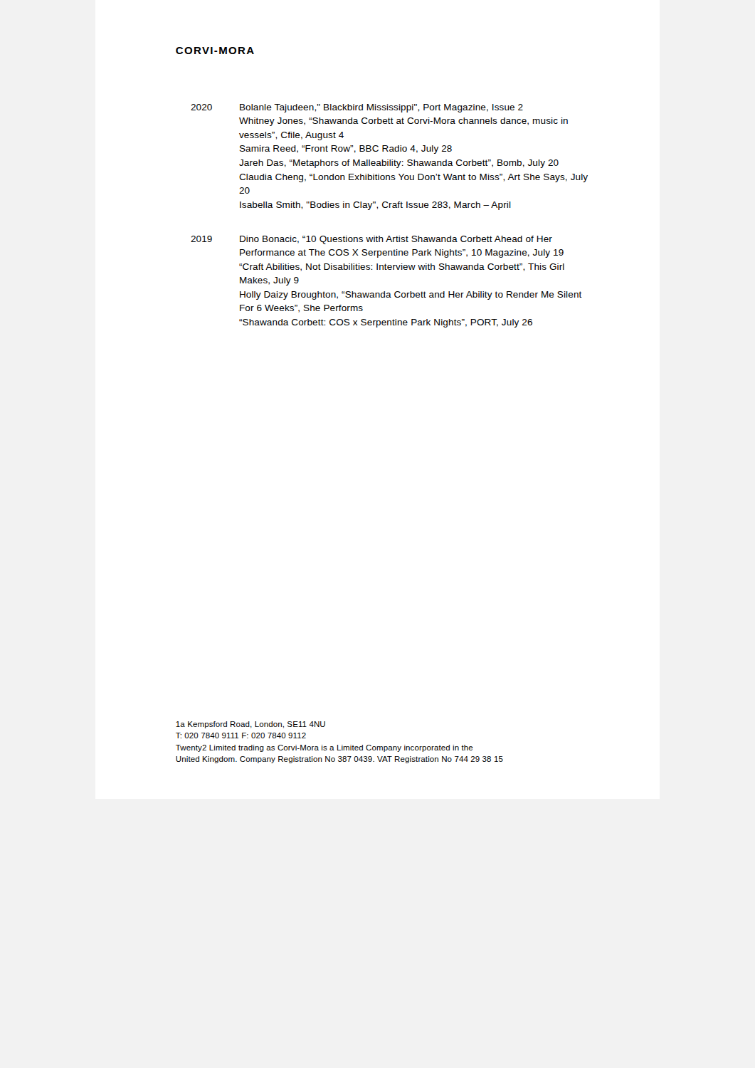CORVI-MORA
2020
Bolanle Tajudeen," Blackbird Mississippi", Port Magazine, Issue 2
Whitney Jones, “Shawanda Corbett at Corvi-Mora channels dance, music in vessels”, Cfile, August 4
Samira Reed, “Front Row”, BBC Radio 4, July 28
Jareh Das, “Metaphors of Malleability: Shawanda Corbett”, Bomb, July 20
Claudia Cheng, “London Exhibitions You Don’t Want to Miss”, Art She Says, July 20
Isabella Smith, "Bodies in Clay", Craft Issue 283, March – April
2019
Dino Bonacic, “10 Questions with Artist Shawanda Corbett Ahead of Her Performance at The COS X Serpentine Park Nights”, 10 Magazine, July 19
“Craft Abilities, Not Disabilities: Interview with Shawanda Corbett”, This Girl Makes, July 9
Holly Daizy Broughton, “Shawanda Corbett and Her Ability to Render Me Silent For 6 Weeks”, She Performs
“Shawanda Corbett: COS x Serpentine Park Nights”, PORT, July 26
1a Kempsford Road, London, SE11 4NU
T: 020 7840 9111 F: 020 7840 9112
Twenty2 Limited trading as Corvi-Mora is a Limited Company incorporated in the
United Kingdom. Company Registration No 387 0439. VAT Registration No 744 29 38 15